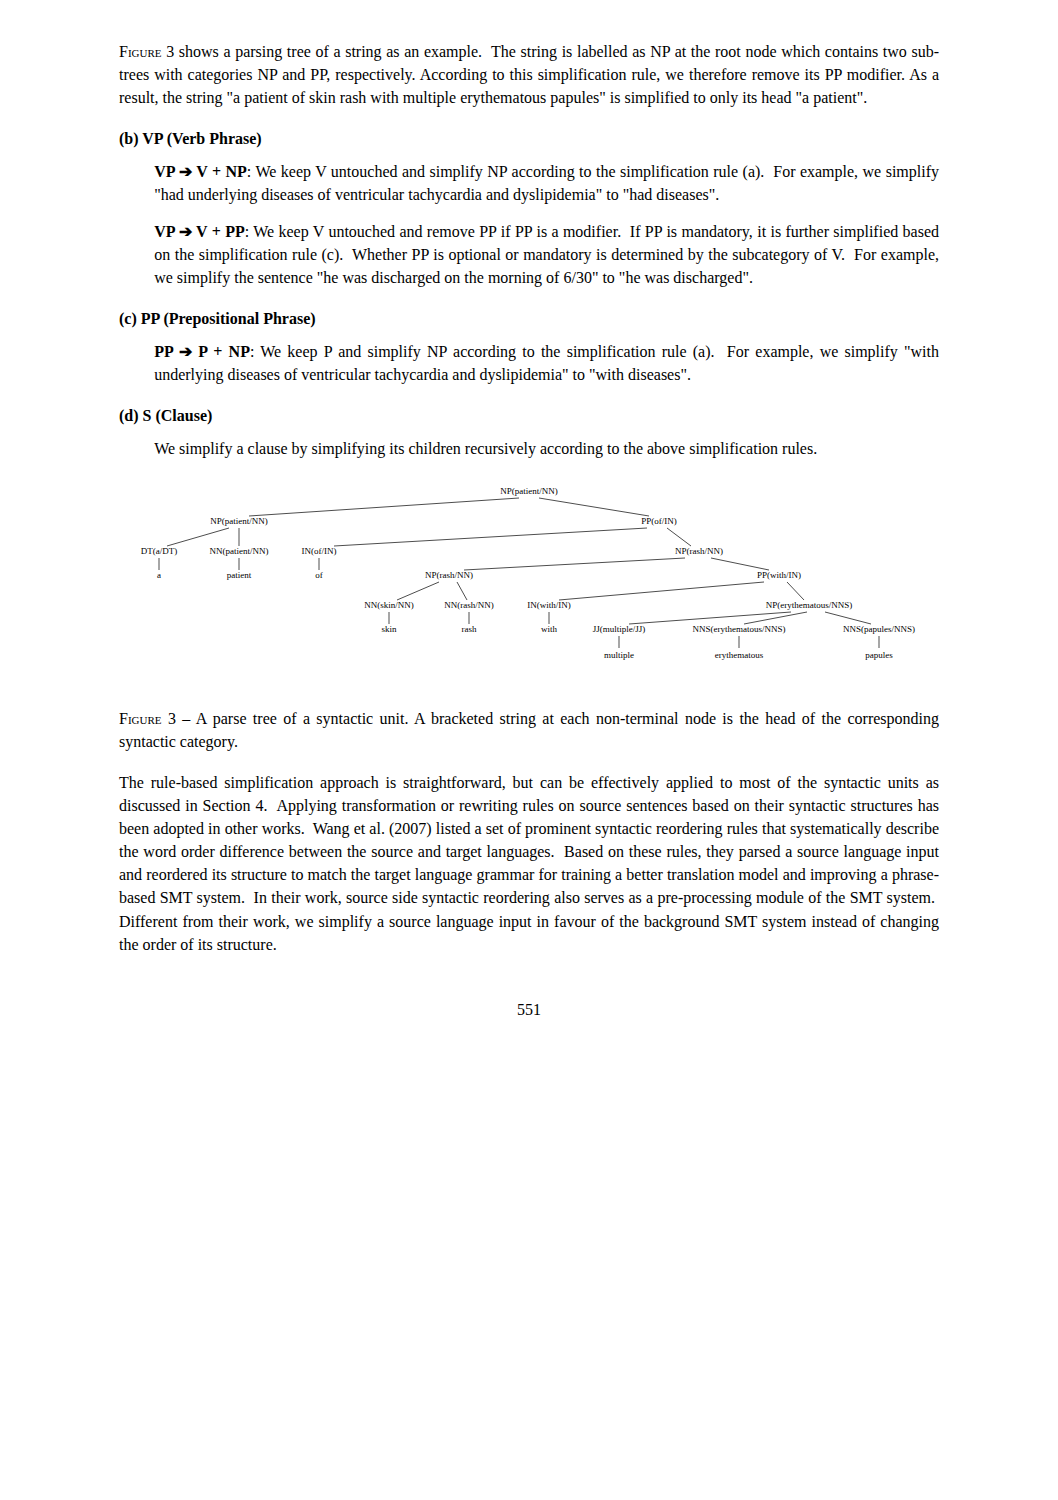Figure 3 shows a parsing tree of a string as an example. The string is labelled as NP at the root node which contains two sub-trees with categories NP and PP, respectively. According to this simplification rule, we therefore remove its PP modifier. As a result, the string "a patient of skin rash with multiple erythematous papules" is simplified to only its head "a patient".
(b) VP (Verb Phrase)
VP ➔ V + NP: We keep V untouched and simplify NP according to the simplification rule (a). For example, we simplify "had underlying diseases of ventricular tachycardia and dyslipidemia" to "had diseases".
VP ➔ V + PP: We keep V untouched and remove PP if PP is a modifier. If PP is mandatory, it is further simplified based on the simplification rule (c). Whether PP is optional or mandatory is determined by the subcategory of V. For example, we simplify the sentence "he was discharged on the morning of 6/30" to "he was discharged".
(c) PP (Prepositional Phrase)
PP ➔ P + NP: We keep P and simplify NP according to the simplification rule (a). For example, we simplify "with underlying diseases of ventricular tachycardia and dyslipidemia" to "with diseases".
(d) S (Clause)
We simplify a clause by simplifying its children recursively according to the above simplification rules.
NP(patient/NN) NP(patient/NN) PP(of/IN) DT(a/DT) NN(patient/NN) IN(of/IN) NP(rash/NN) a patient of NP(rash/NN) PP(with/IN) NN(skin/NN) NN(rash/NN) IN(with/IN) NP(erythematous/NNS) skin rash with JJ(multiple/JJ) NNS(erythematous/NNS) NNS(papules/NNS) multiple erythematous papules
Figure 3 – A parse tree of a syntactic unit. A bracketed string at each non-terminal node is the head of the corresponding syntactic category.
The rule-based simplification approach is straightforward, but can be effectively applied to most of the syntactic units as discussed in Section 4. Applying transformation or rewriting rules on source sentences based on their syntactic structures has been adopted in other works. Wang et al. (2007) listed a set of prominent syntactic reordering rules that systematically describe the word order difference between the source and target languages. Based on these rules, they parsed a source language input and reordered its structure to match the target language grammar for training a better translation model and improving a phrase-based SMT system. In their work, source side syntactic reordering also serves as a pre-processing module of the SMT system. Different from their work, we simplify a source language input in favour of the background SMT system instead of changing the order of its structure.
551